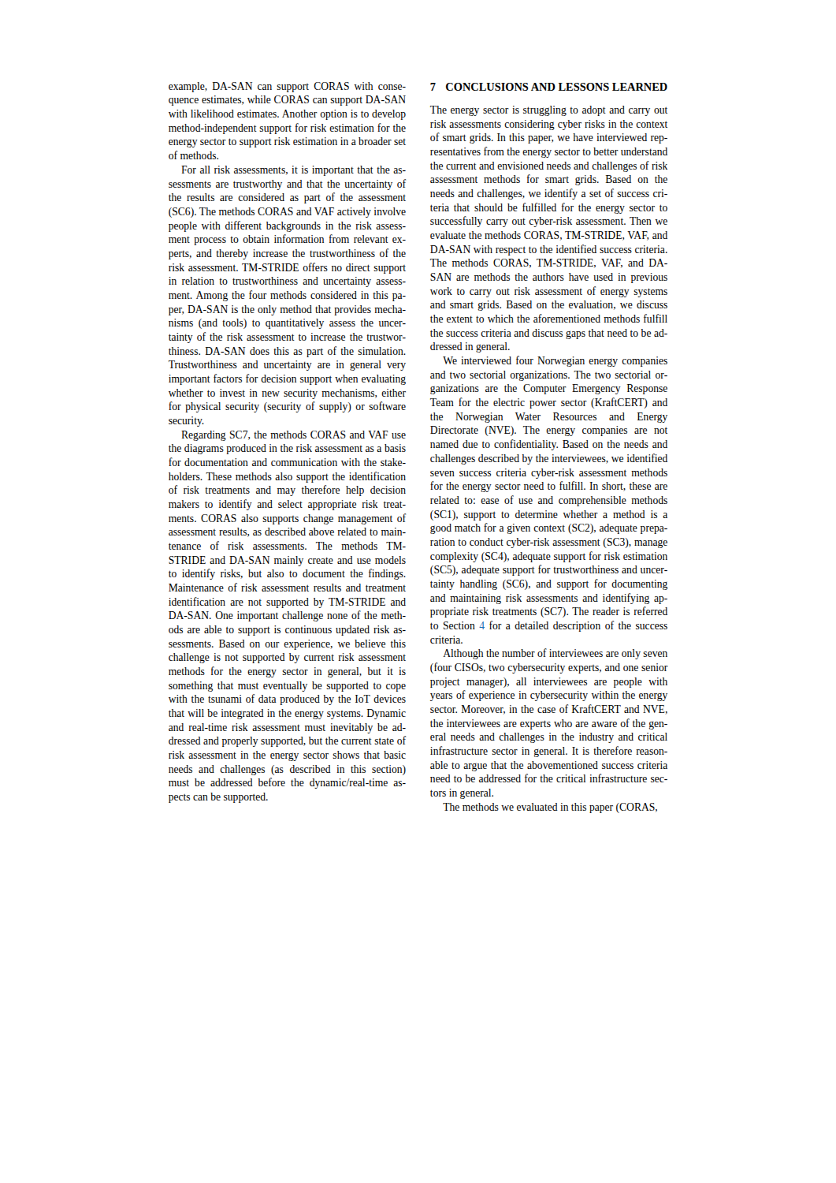example, DA-SAN can support CORAS with consequence estimates, while CORAS can support DA-SAN with likelihood estimates. Another option is to develop method-independent support for risk estimation for the energy sector to support risk estimation in a broader set of methods.
For all risk assessments, it is important that the assessments are trustworthy and that the uncertainty of the results are considered as part of the assessment (SC6). The methods CORAS and VAF actively involve people with different backgrounds in the risk assessment process to obtain information from relevant experts, and thereby increase the trustworthiness of the risk assessment. TM-STRIDE offers no direct support in relation to trustworthiness and uncertainty assessment. Among the four methods considered in this paper, DA-SAN is the only method that provides mechanisms (and tools) to quantitatively assess the uncertainty of the risk assessment to increase the trustworthiness. DA-SAN does this as part of the simulation. Trustworthiness and uncertainty are in general very important factors for decision support when evaluating whether to invest in new security mechanisms, either for physical security (security of supply) or software security.
Regarding SC7, the methods CORAS and VAF use the diagrams produced in the risk assessment as a basis for documentation and communication with the stakeholders. These methods also support the identification of risk treatments and may therefore help decision makers to identify and select appropriate risk treatments. CORAS also supports change management of assessment results, as described above related to maintenance of risk assessments. The methods TM-STRIDE and DA-SAN mainly create and use models to identify risks, but also to document the findings. Maintenance of risk assessment results and treatment identification are not supported by TM-STRIDE and DA-SAN. One important challenge none of the methods are able to support is continuous updated risk assessments. Based on our experience, we believe this challenge is not supported by current risk assessment methods for the energy sector in general, but it is something that must eventually be supported to cope with the tsunami of data produced by the IoT devices that will be integrated in the energy systems. Dynamic and real-time risk assessment must inevitably be addressed and properly supported, but the current state of risk assessment in the energy sector shows that basic needs and challenges (as described in this section) must be addressed before the dynamic/real-time aspects can be supported.
7 CONCLUSIONS AND LESSONS LEARNED
The energy sector is struggling to adopt and carry out risk assessments considering cyber risks in the context of smart grids. In this paper, we have interviewed representatives from the energy sector to better understand the current and envisioned needs and challenges of risk assessment methods for smart grids. Based on the needs and challenges, we identify a set of success criteria that should be fulfilled for the energy sector to successfully carry out cyber-risk assessment. Then we evaluate the methods CORAS, TM-STRIDE, VAF, and DA-SAN with respect to the identified success criteria. The methods CORAS, TM-STRIDE, VAF, and DA-SAN are methods the authors have used in previous work to carry out risk assessment of energy systems and smart grids. Based on the evaluation, we discuss the extent to which the aforementioned methods fulfill the success criteria and discuss gaps that need to be addressed in general.
We interviewed four Norwegian energy companies and two sectorial organizations. The two sectorial organizations are the Computer Emergency Response Team for the electric power sector (KraftCERT) and the Norwegian Water Resources and Energy Directorate (NVE). The energy companies are not named due to confidentiality. Based on the needs and challenges described by the interviewees, we identified seven success criteria cyber-risk assessment methods for the energy sector need to fulfill. In short, these are related to: ease of use and comprehensible methods (SC1), support to determine whether a method is a good match for a given context (SC2), adequate preparation to conduct cyber-risk assessment (SC3), manage complexity (SC4), adequate support for risk estimation (SC5), adequate support for trustworthiness and uncertainty handling (SC6), and support for documenting and maintaining risk assessments and identifying appropriate risk treatments (SC7). The reader is referred to Section 4 for a detailed description of the success criteria.
Although the number of interviewees are only seven (four CISOs, two cybersecurity experts, and one senior project manager), all interviewees are people with years of experience in cybersecurity within the energy sector. Moreover, in the case of KraftCERT and NVE, the interviewees are experts who are aware of the general needs and challenges in the industry and critical infrastructure sector in general. It is therefore reasonable to argue that the abovementioned success criteria need to be addressed for the critical infrastructure sectors in general.
The methods we evaluated in this paper (CORAS,